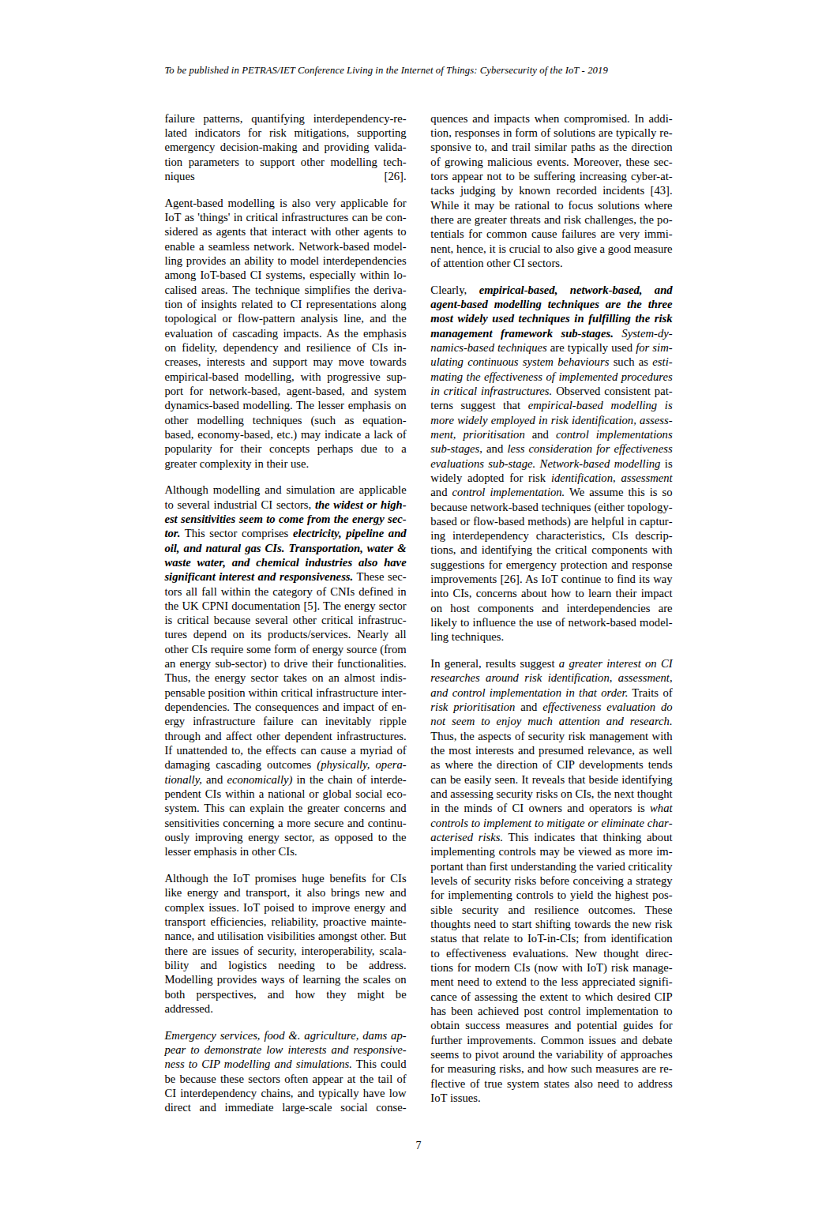To be published in PETRAS/IET Conference Living in the Internet of Things: Cybersecurity of the IoT - 2019
failure patterns, quantifying interdependency-related indicators for risk mitigations, supporting emergency decision-making and providing validation parameters to support other modelling techniques [26].
Agent-based modelling is also very applicable for IoT as 'things' in critical infrastructures can be considered as agents that interact with other agents to enable a seamless network. Network-based modelling provides an ability to model interdependencies among IoT-based CI systems, especially within localised areas. The technique simplifies the derivation of insights related to CI representations along topological or flow-pattern analysis line, and the evaluation of cascading impacts. As the emphasis on fidelity, dependency and resilience of CIs increases, interests and support may move towards empirical-based modelling, with progressive support for network-based, agent-based, and system dynamics-based modelling. The lesser emphasis on other modelling techniques (such as equation-based, economy-based, etc.) may indicate a lack of popularity for their concepts perhaps due to a greater complexity in their use.
Although modelling and simulation are applicable to several industrial CI sectors, the widest or highest sensitivities seem to come from the energy sector. This sector comprises electricity, pipeline and oil, and natural gas CIs. Transportation, water & waste water, and chemical industries also have significant interest and responsiveness. These sectors all fall within the category of CNIs defined in the UK CPNI documentation [5]. The energy sector is critical because several other critical infrastructures depend on its products/services. Nearly all other CIs require some form of energy source (from an energy sub-sector) to drive their functionalities. Thus, the energy sector takes on an almost indispensable position within critical infrastructure interdependencies. The consequences and impact of energy infrastructure failure can inevitably ripple through and affect other dependent infrastructures. If unattended to, the effects can cause a myriad of damaging cascading outcomes (physically, operationally, and economically) in the chain of interdependent CIs within a national or global social ecosystem. This can explain the greater concerns and sensitivities concerning a more secure and continuously improving energy sector, as opposed to the lesser emphasis in other CIs.
Although the IoT promises huge benefits for CIs like energy and transport, it also brings new and complex issues. IoT poised to improve energy and transport efficiencies, reliability, proactive maintenance, and utilisation visibilities amongst other. But there are issues of security, interoperability, scalability and logistics needing to be address. Modelling provides ways of learning the scales on both perspectives, and how they might be addressed.
Emergency services, food &. agriculture, dams appear to demonstrate low interests and responsiveness to CIP modelling and simulations. This could be because these sectors often appear at the tail of CI interdependency chains, and typically have low direct and immediate large-scale social consequences and impacts when compromised. In addition, responses in form of solutions are typically responsive to, and trail similar paths as the direction of growing malicious events. Moreover, these sectors appear not to be suffering increasing cyber-attacks judging by known recorded incidents [43]. While it may be rational to focus solutions where there are greater threats and risk challenges, the potentials for common cause failures are very imminent, hence, it is crucial to also give a good measure of attention other CI sectors.
Clearly, empirical-based, network-based, and agent-based modelling techniques are the three most widely used techniques in fulfilling the risk management framework sub-stages. System-dynamics-based techniques are typically used for simulating continuous system behaviours such as estimating the effectiveness of implemented procedures in critical infrastructures. Observed consistent patterns suggest that empirical-based modelling is more widely employed in risk identification, assessment, prioritisation and control implementations sub-stages, and less consideration for effectiveness evaluations sub-stage. Network-based modelling is widely adopted for risk identification, assessment and control implementation. We assume this is so because network-based techniques (either topology-based or flow-based methods) are helpful in capturing interdependency characteristics, CIs descriptions, and identifying the critical components with suggestions for emergency protection and response improvements [26]. As IoT continue to find its way into CIs, concerns about how to learn their impact on host components and interdependencies are likely to influence the use of network-based modelling techniques.
In general, results suggest a greater interest on CI researches around risk identification, assessment, and control implementation in that order. Traits of risk prioritisation and effectiveness evaluation do not seem to enjoy much attention and research. Thus, the aspects of security risk management with the most interests and presumed relevance, as well as where the direction of CIP developments tends can be easily seen. It reveals that beside identifying and assessing security risks on CIs, the next thought in the minds of CI owners and operators is what controls to implement to mitigate or eliminate characterised risks. This indicates that thinking about implementing controls may be viewed as more important than first understanding the varied criticality levels of security risks before conceiving a strategy for implementing controls to yield the highest possible security and resilience outcomes. These thoughts need to start shifting towards the new risk status that relate to IoT-in-CIs; from identification to effectiveness evaluations. New thought directions for modern CIs (now with IoT) risk management need to extend to the less appreciated significance of assessing the extent to which desired CIP has been achieved post control implementation to obtain success measures and potential guides for further improvements. Common issues and debate seems to pivot around the variability of approaches for measuring risks, and how such measures are reflective of true system states also need to address IoT issues.
7